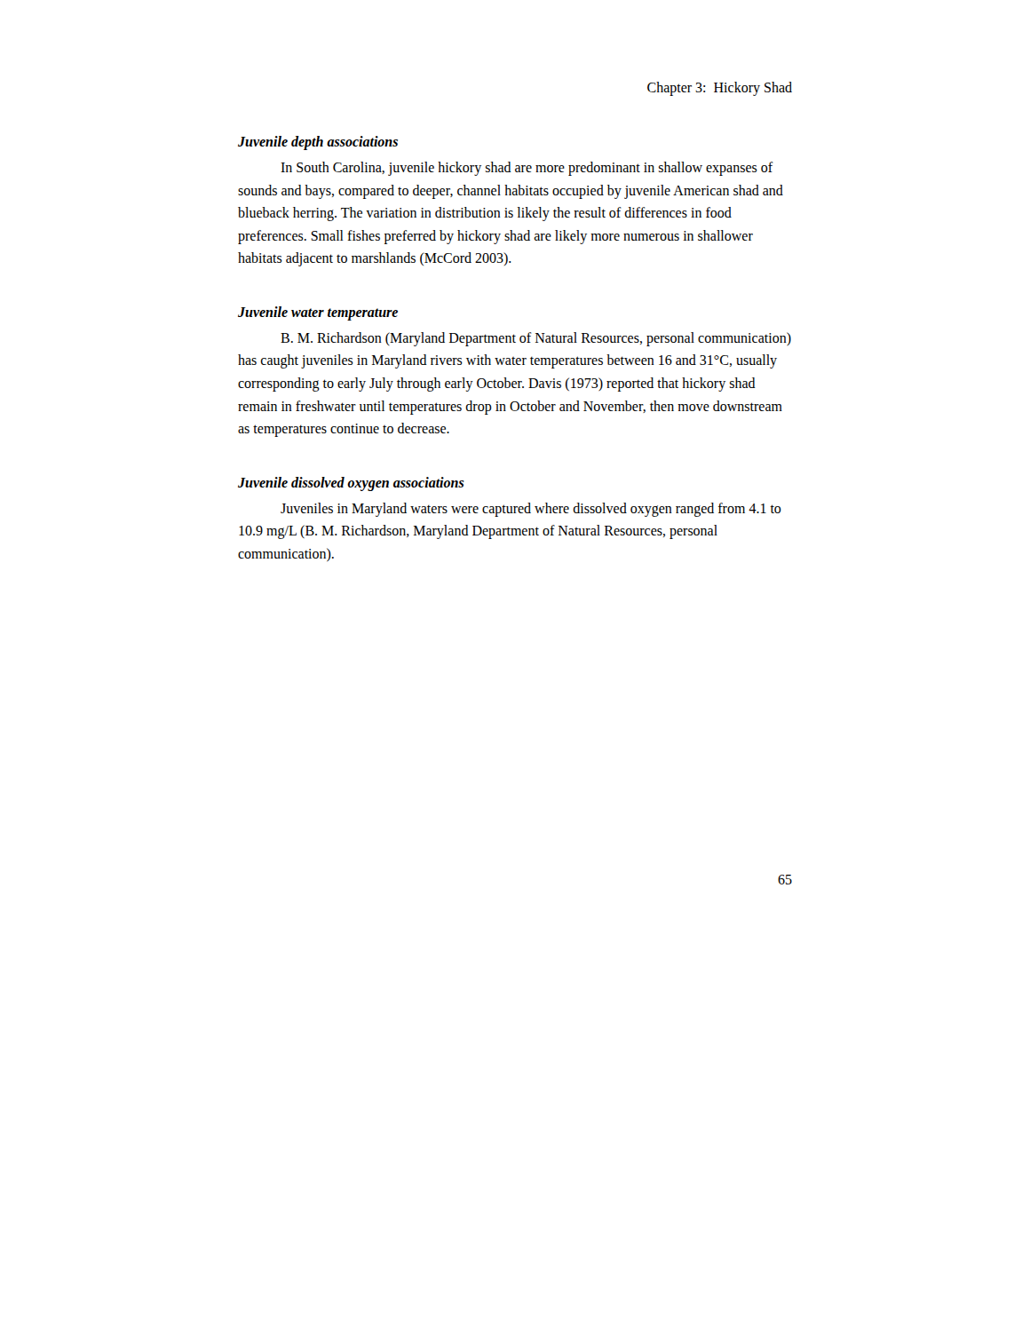Chapter 3: Hickory Shad
Juvenile depth associations
In South Carolina, juvenile hickory shad are more predominant in shallow expanses of sounds and bays, compared to deeper, channel habitats occupied by juvenile American shad and blueback herring. The variation in distribution is likely the result of differences in food preferences. Small fishes preferred by hickory shad are likely more numerous in shallower habitats adjacent to marshlands (McCord 2003).
Juvenile water temperature
B. M. Richardson (Maryland Department of Natural Resources, personal communication) has caught juveniles in Maryland rivers with water temperatures between 16 and 31°C, usually corresponding to early July through early October. Davis (1973) reported that hickory shad remain in freshwater until temperatures drop in October and November, then move downstream as temperatures continue to decrease.
Juvenile dissolved oxygen associations
Juveniles in Maryland waters were captured where dissolved oxygen ranged from 4.1 to 10.9 mg/L (B. M. Richardson, Maryland Department of Natural Resources, personal communication).
65